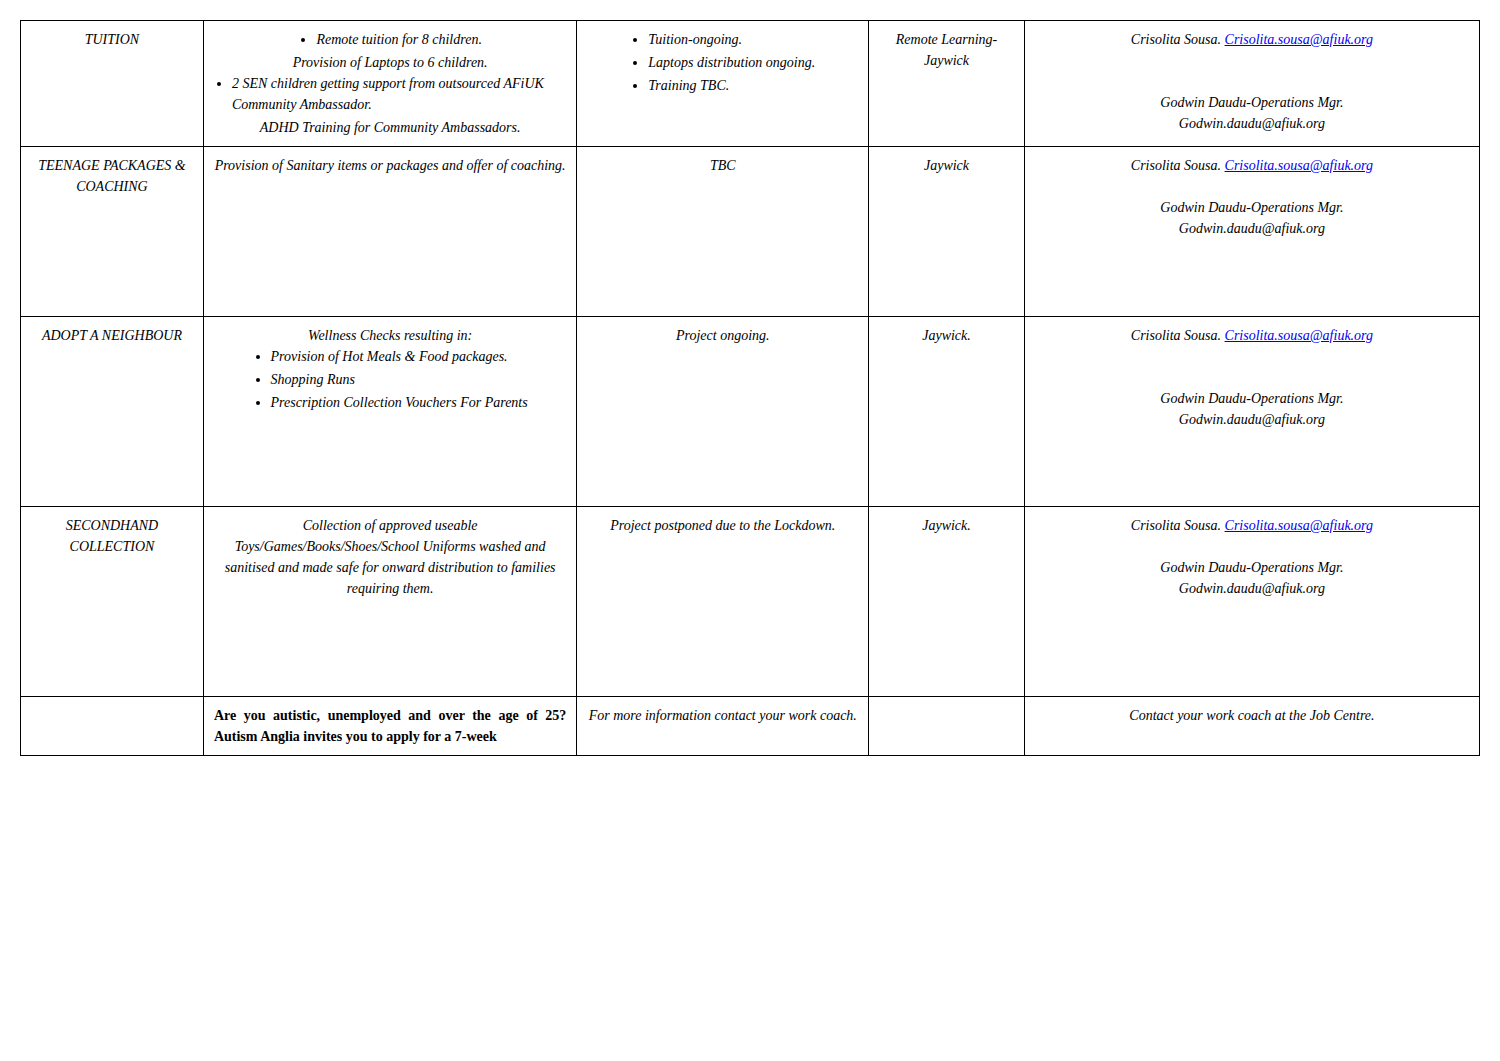| TUITION | Remote tuition for 8 children. Provision of Laptops to 6 children. 2 SEN children getting support from outsourced AFiUK Community Ambassador. ADHD Training for Community Ambassadors. | Tuition-ongoing. Laptops distribution ongoing. Training TBC. | Remote Learning-Jaywick | Crisolita Sousa. Crisolita.sousa@afiuk.org Godwin Daudu-Operations Mgr. Godwin.daudu@afiuk.org |
| TEENAGE PACKAGES & COACHING | Provision of Sanitary items or packages and offer of coaching. | TBC | Jaywick | Crisolita Sousa. Crisolita.sousa@afiuk.org Godwin Daudu-Operations Mgr. Godwin.daudu@afiuk.org |
| ADOPT A NEIGHBOUR | Wellness Checks resulting in: Provision of Hot Meals & Food packages. Shopping Runs Prescription Collection Vouchers For Parents | Project ongoing. | Jaywick. | Crisolita Sousa. Crisolita.sousa@afiuk.org Godwin Daudu-Operations Mgr. Godwin.daudu@afiuk.org |
| SECONDHAND COLLECTION | Collection of approved useable Toys/Games/Books/Shoes/School Uniforms washed and sanitised and made safe for onward distribution to families requiring them. | Project postponed due to the Lockdown. | Jaywick. | Crisolita Sousa. Crisolita.sousa@afiuk.org Godwin Daudu-Operations Mgr. Godwin.daudu@afiuk.org |
| | Are you autistic, unemployed and over the age of 25? Autism Anglia invites you to apply for a 7-week | For more information contact your work coach. | | Contact your work coach at the Job Centre. |